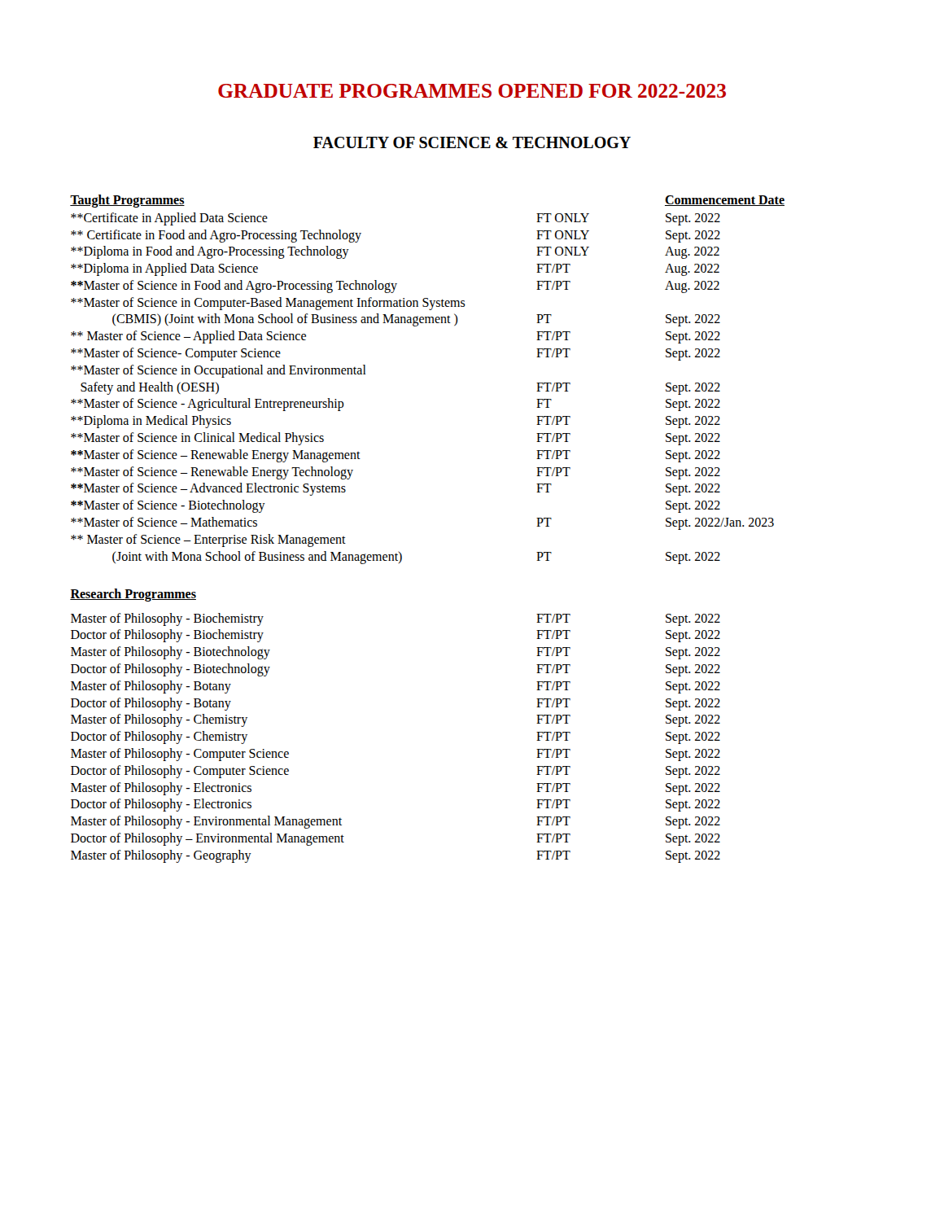GRADUATE PROGRAMMES OPENED FOR 2022-2023
FACULTY OF SCIENCE & TECHNOLOGY
| Taught Programmes | | Commencement Date |
| --- | --- | --- |
| **Certificate in Applied Data Science | FT ONLY | Sept. 2022 |
| ** Certificate in Food and Agro-Processing Technology | FT ONLY | Sept. 2022 |
| **Diploma in Food and Agro-Processing Technology | FT ONLY | Aug. 2022 |
| **Diploma in Applied Data Science | FT/PT | Aug. 2022 |
| ** Master of Science in Food and Agro-Processing Technology | FT/PT | Aug. 2022 |
| **Master of Science in Computer-Based Management Information Systems | | |
| (CBMIS) (Joint with Mona School of Business and Management ) | PT | Sept. 2022 |
| ** Master of Science – Applied Data Science | FT/PT | Sept. 2022 |
| **Master of Science- Computer Science | FT/PT | Sept. 2022 |
| **Master of Science in Occupational and Environmental | | |
| Safety and Health (OESH) | FT/PT | Sept. 2022 |
| **Master of Science - Agricultural Entrepreneurship | FT | Sept. 2022 |
| **Diploma in Medical Physics | FT/PT | Sept. 2022 |
| **Master of Science in Clinical Medical Physics | FT/PT | Sept. 2022 |
| ** Master of Science – Renewable Energy Management | FT/PT | Sept. 2022 |
| **Master of Science – Renewable Energy Technology | FT/PT | Sept. 2022 |
| ** Master of Science – Advanced Electronic Systems | FT | Sept. 2022 |
| ** Master of Science - Biotechnology | | Sept. 2022 |
| **Master of Science – Mathematics | PT | Sept. 2022/Jan. 2023 |
| ** Master of Science – Enterprise Risk Management | | |
| (Joint with Mona School of Business and Management) | PT | Sept. 2022 |
| Research Programmes |
| Master of Philosophy - Biochemistry | FT/PT | Sept. 2022 |
| Doctor of Philosophy - Biochemistry | FT/PT | Sept. 2022 |
| Master of Philosophy - Biotechnology | FT/PT | Sept. 2022 |
| Doctor of Philosophy - Biotechnology | FT/PT | Sept. 2022 |
| Master of Philosophy - Botany | FT/PT | Sept. 2022 |
| Doctor of Philosophy - Botany | FT/PT | Sept. 2022 |
| Master of Philosophy - Chemistry | FT/PT | Sept. 2022 |
| Doctor of Philosophy - Chemistry | FT/PT | Sept. 2022 |
| Master of Philosophy - Computer Science | FT/PT | Sept. 2022 |
| Doctor of Philosophy - Computer Science | FT/PT | Sept. 2022 |
| Master of Philosophy - Electronics | FT/PT | Sept. 2022 |
| Doctor of Philosophy - Electronics | FT/PT | Sept. 2022 |
| Master of Philosophy - Environmental Management | FT/PT | Sept. 2022 |
| Doctor of Philosophy – Environmental Management | FT/PT | Sept. 2022 |
| Master of Philosophy - Geography | FT/PT | Sept. 2022 |